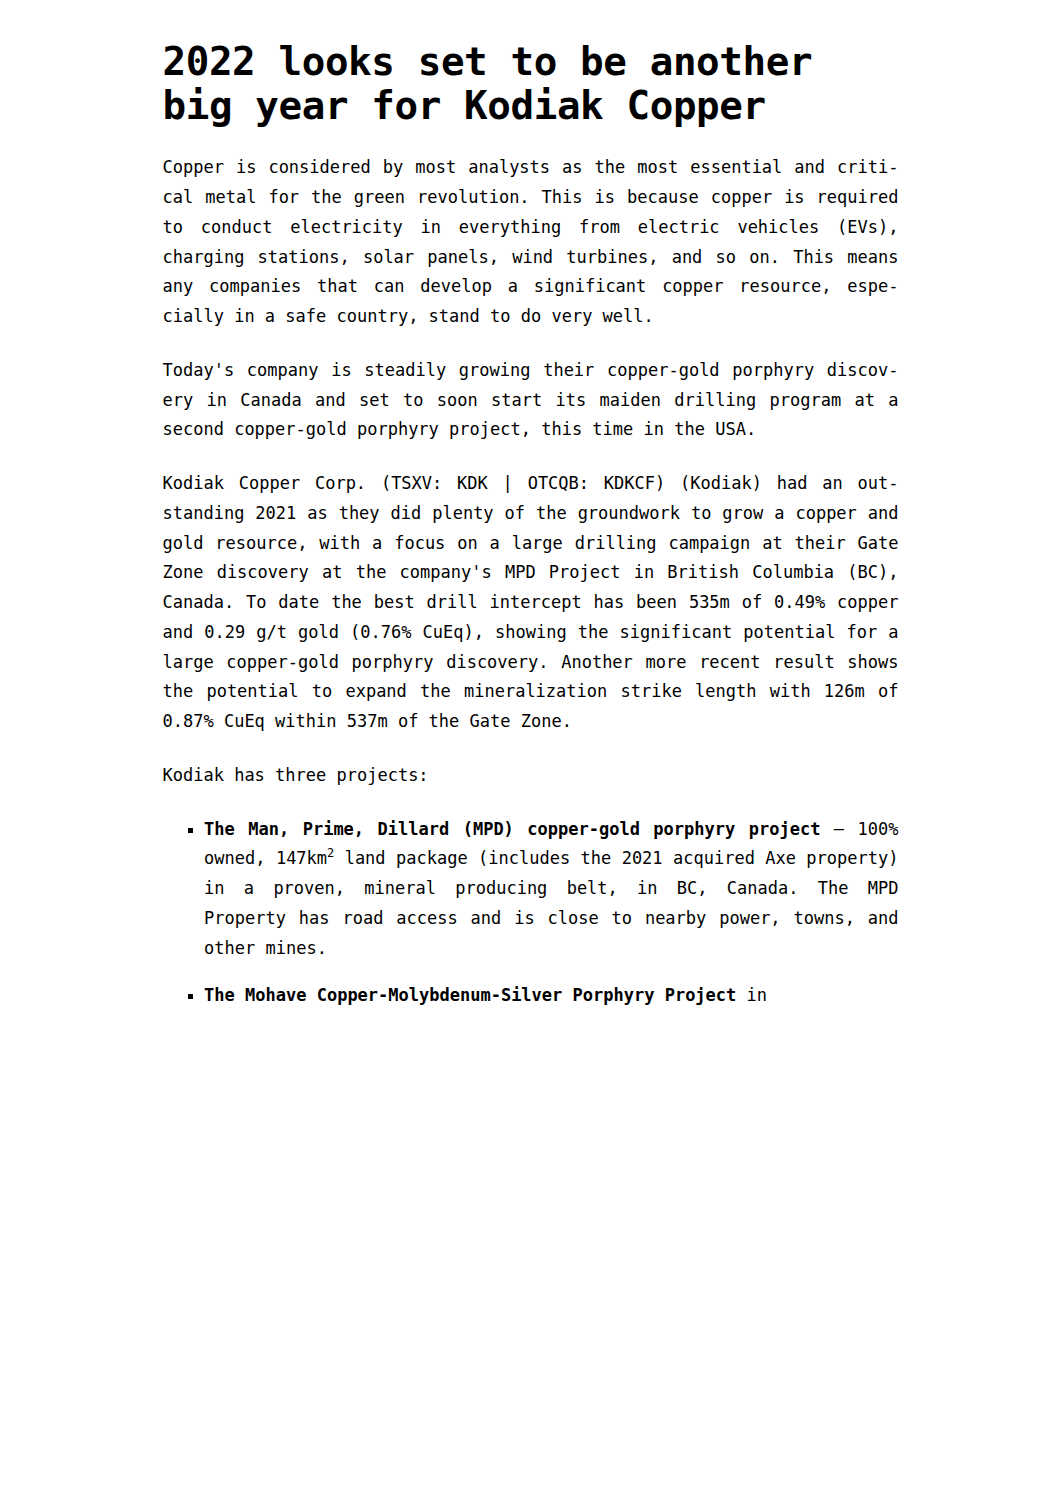2022 looks set to be another big year for Kodiak Copper
Copper is considered by most analysts as the most essential and critical metal for the green revolution. This is because copper is required to conduct electricity in everything from electric vehicles (EVs), charging stations, solar panels, wind turbines, and so on. This means any companies that can develop a significant copper resource, especially in a safe country, stand to do very well.
Today's company is steadily growing their copper-gold porphyry discovery in Canada and set to soon start its maiden drilling program at a second copper-gold porphyry project, this time in the USA.
Kodiak Copper Corp. (TSXV: KDK | OTCQB: KDKCF) (Kodiak) had an outstanding 2021 as they did plenty of the groundwork to grow a copper and gold resource, with a focus on a large drilling campaign at their Gate Zone discovery at the company's MPD Project in British Columbia (BC), Canada. To date the best drill intercept has been 535m of 0.49% copper and 0.29 g/t gold (0.76% CuEq), showing the significant potential for a large copper-gold porphyry discovery. Another more recent result shows the potential to expand the mineralization strike length with 126m of 0.87% CuEq within 537m of the Gate Zone.
Kodiak has three projects:
The Man, Prime, Dillard (MPD) copper-gold porphyry project — 100% owned, 147km2 land package (includes the 2021 acquired Axe property) in a proven, mineral producing belt, in BC, Canada. The MPD Property has road access and is close to nearby power, towns, and other mines.
The Mohave Copper-Molybdenum-Silver Porphyry Project in